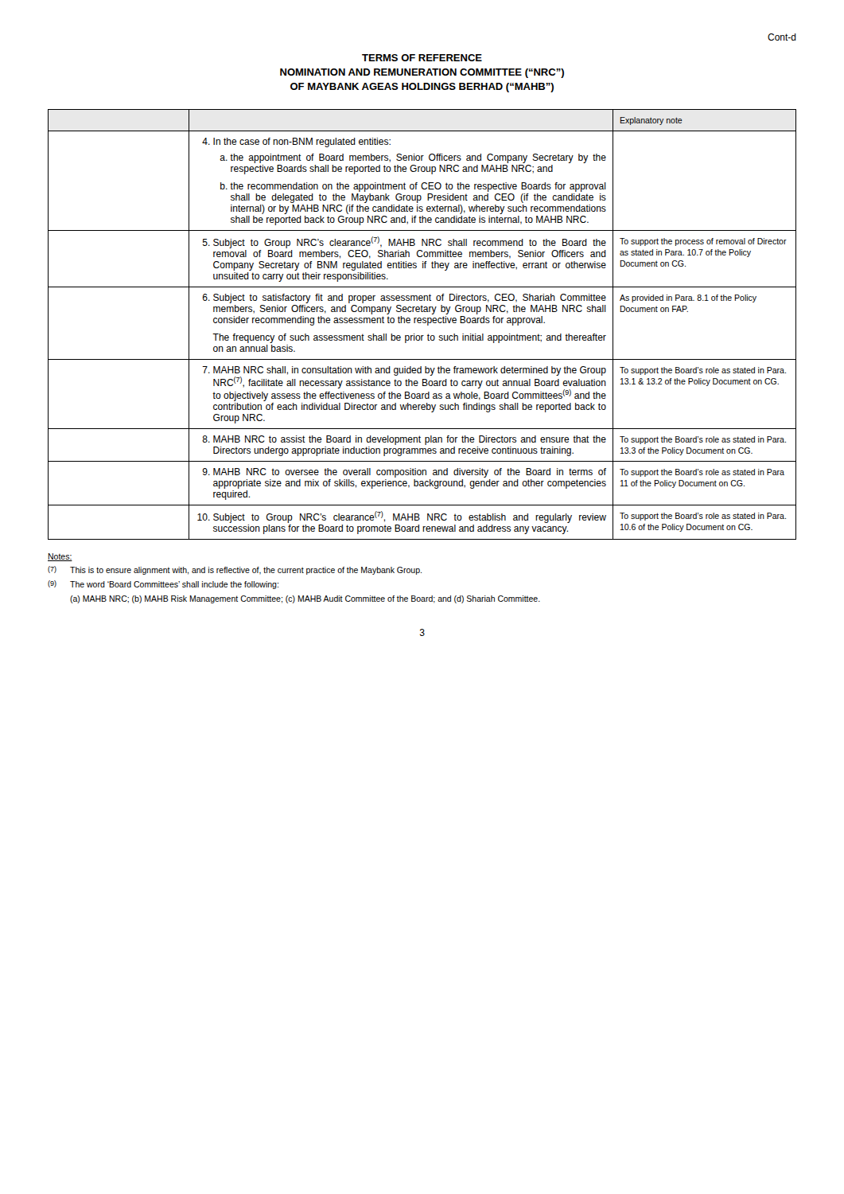Cont-d
TERMS OF REFERENCE
NOMINATION AND REMUNERATION COMMITTEE (“NRC”)
OF MAYBANK AGEAS HOLDINGS BERHAD (“MAHB”)
| | | Explanatory note |
| --- | --- | --- |
| | In the case of non-BNM regulated entities: the appointment of Board members, Senior Officers and Company Secretary by the respective Boards shall be reported to the Group NRC and MAHB NRC; and the recommendation on the appointment of CEO to the respective Boards for approval shall be delegated to the Maybank Group President and CEO (if the candidate is internal) or by MAHB NRC (if the candidate is external), whereby such recommendations shall be reported back to Group NRC and, if the candidate is internal, to MAHB NRC. | |
| | Subject to Group NRC’s clearance (7) , MAHB NRC shall recommend to the Board the removal of Board members, CEO, Shariah Committee members, Senior Officers and Company Secretary of BNM regulated entities if they are ineffective, errant or otherwise unsuited to carry out their responsibilities. | To support the process of removal of Director as stated in Para. 10.7 of the Policy Document on CG. |
| | Subject to satisfactory fit and proper assessment of Directors, CEO, Shariah Committee members, Senior Officers, and Company Secretary by Group NRC, the MAHB NRC shall consider recommending the assessment to the respective Boards for approval. The frequency of such assessment shall be prior to such initial appointment; and thereafter on an annual basis. | As provided in Para. 8.1 of the Policy Document on FAP. |
| | MAHB NRC shall, in consultation with and guided by the framework determined by the Group NRC (7) , facilitate all necessary assistance to the Board to carry out annual Board evaluation to objectively assess the effectiveness of the Board as a whole, Board Committees (9) and the contribution of each individual Director and whereby such findings shall be reported back to Group NRC. | To support the Board’s role as stated in Para. 13.1 & 13.2 of the Policy Document on CG. |
| | MAHB NRC to assist the Board in development plan for the Directors and ensure that the Directors undergo appropriate induction programmes and receive continuous training. | To support the Board’s role as stated in Para. 13.3 of the Policy Document on CG. |
| | MAHB NRC to oversee the overall composition and diversity of the Board in terms of appropriate size and mix of skills, experience, background, gender and other competencies required. | To support the Board’s role as stated in Para 11 of the Policy Document on CG. |
| | Subject to Group NRC’s clearance (7) , MAHB NRC to establish and regularly review succession plans for the Board to promote Board renewal and address any vacancy. | To support the Board’s role as stated in Para. 10.6 of the Policy Document on CG. |
Notes:
(7)
This is to ensure alignment with, and is reflective of, the current practice of the Maybank Group.
(9)
The word ‘Board Committees’ shall include the following:
(a) MAHB NRC; (b) MAHB Risk Management Committee; (c) MAHB Audit Committee of the Board; and (d) Shariah Committee.
3